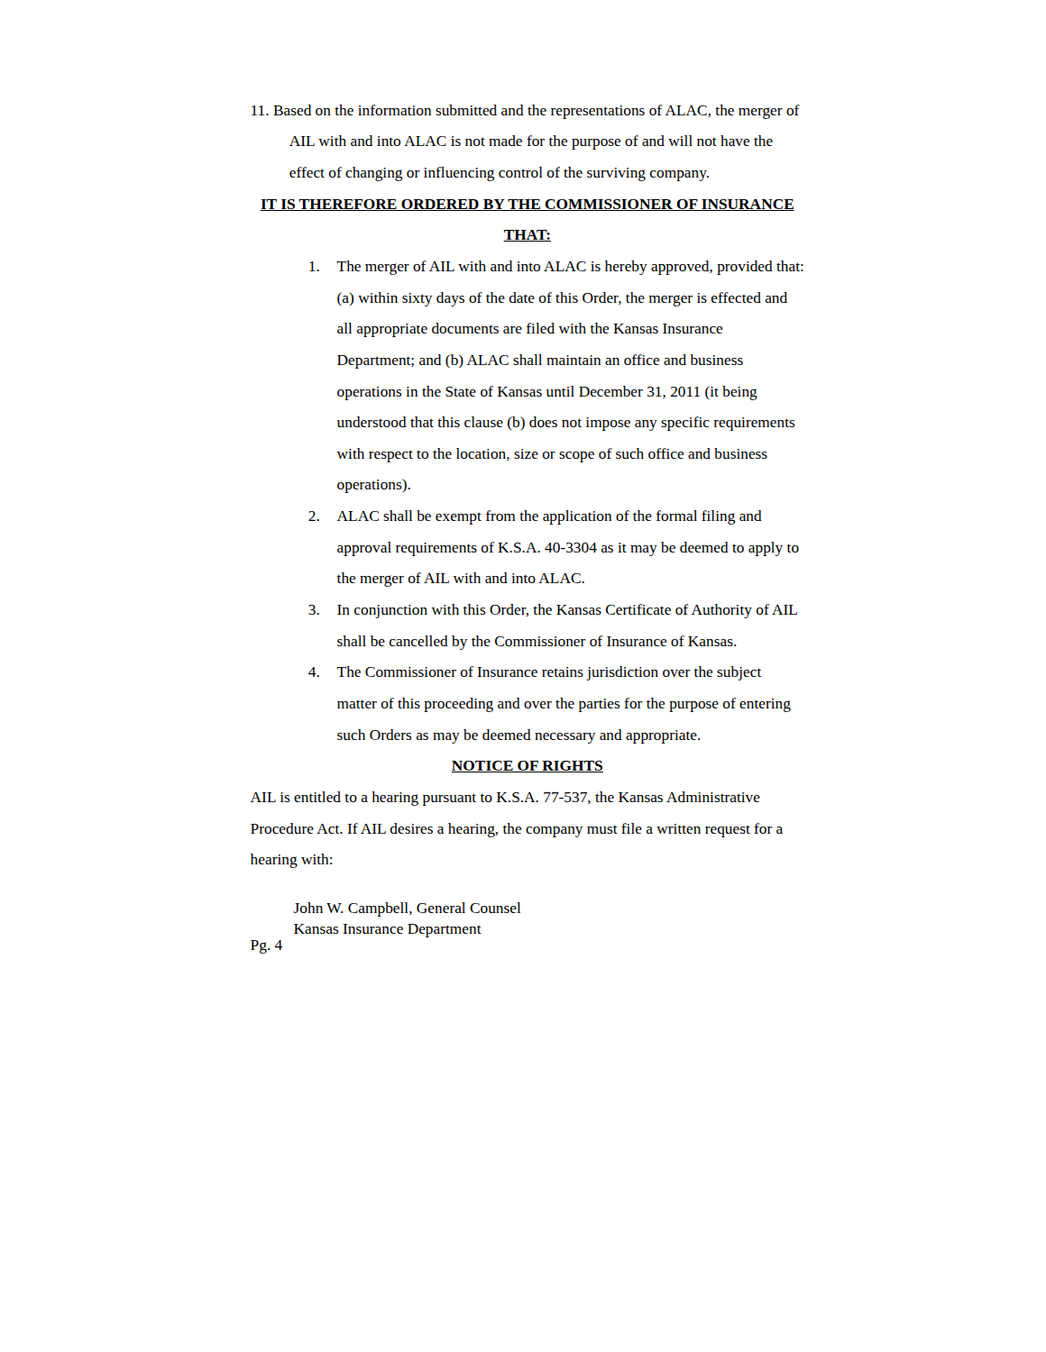11. Based on the information submitted and the representations of ALAC, the merger of AIL with and into ALAC is not made for the purpose of and will not have the effect of changing or influencing control of the surviving company.
IT IS THEREFORE ORDERED BY THE COMMISSIONER OF INSURANCE THAT:
The merger of AIL with and into ALAC is hereby approved, provided that: (a) within sixty days of the date of this Order, the merger is effected and all appropriate documents are filed with the Kansas Insurance Department; and (b) ALAC shall maintain an office and business operations in the State of Kansas until December 31, 2011 (it being understood that this clause (b) does not impose any specific requirements with respect to the location, size or scope of such office and business operations).
ALAC shall be exempt from the application of the formal filing and approval requirements of K.S.A. 40-3304 as it may be deemed to apply to the merger of AIL with and into ALAC.
In conjunction with this Order, the Kansas Certificate of Authority of AIL shall be cancelled by the Commissioner of Insurance of Kansas.
The Commissioner of Insurance retains jurisdiction over the subject matter of this proceeding and over the parties for the purpose of entering such Orders as may be deemed necessary and appropriate.
NOTICE OF RIGHTS
AIL is entitled to a hearing pursuant to K.S.A. 77-537, the Kansas Administrative Procedure Act. If AIL desires a hearing, the company must file a written request for a hearing with:
John W. Campbell, General Counsel
Kansas Insurance Department
Pg. 4